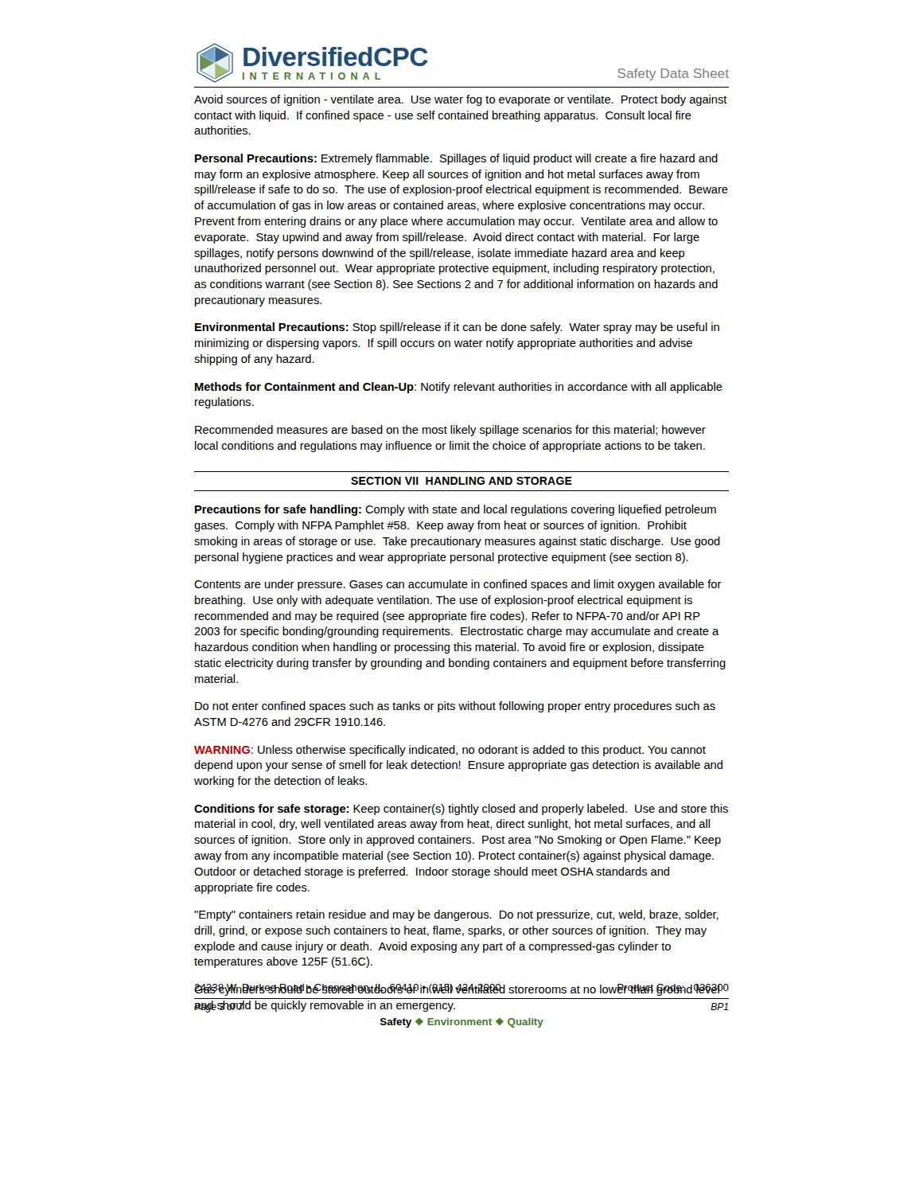Diversified CPC
INTERNATIONAL
Safety Data Sheet
Avoid sources of ignition - ventilate area. Use water fog to evaporate or ventilate. Protect body against contact with liquid. If confined space - use self contained breathing apparatus. Consult local fire authorities.
Personal Precautions: Extremely flammable. Spillages of liquid product will create a fire hazard and may form an explosive atmosphere. Keep all sources of ignition and hot metal surfaces away from spill/release if safe to do so. The use of explosion-proof electrical equipment is recommended. Beware of accumulation of gas in low areas or contained areas, where explosive concentrations may occur. Prevent from entering drains or any place where accumulation may occur. Ventilate area and allow to evaporate. Stay upwind and away from spill/release. Avoid direct contact with material. For large spillages, notify persons downwind of the spill/release, isolate immediate hazard area and keep unauthorized personnel out. Wear appropriate protective equipment, including respiratory protection, as conditions warrant (see Section 8). See Sections 2 and 7 for additional information on hazards and precautionary measures.
Environmental Precautions: Stop spill/release if it can be done safely. Water spray may be useful in minimizing or dispersing vapors. If spill occurs on water notify appropriate authorities and advise shipping of any hazard.
Methods for Containment and Clean-Up: Notify relevant authorities in accordance with all applicable regulations.
Recommended measures are based on the most likely spillage scenarios for this material; however local conditions and regulations may influence or limit the choice of appropriate actions to be taken.
SECTION VII HANDLING AND STORAGE
Precautions for safe handling: Comply with state and local regulations covering liquefied petroleum gases. Comply with NFPA Pamphlet #58. Keep away from heat or sources of ignition. Prohibit smoking in areas of storage or use. Take precautionary measures against static discharge. Use good personal hygiene practices and wear appropriate personal protective equipment (see section 8).
Contents are under pressure. Gases can accumulate in confined spaces and limit oxygen available for breathing. Use only with adequate ventilation. The use of explosion-proof electrical equipment is recommended and may be required (see appropriate fire codes). Refer to NFPA-70 and/or API RP 2003 for specific bonding/grounding requirements. Electrostatic charge may accumulate and create a hazardous condition when handling or processing this material. To avoid fire or explosion, dissipate static electricity during transfer by grounding and bonding containers and equipment before transferring material.
Do not enter confined spaces such as tanks or pits without following proper entry procedures such as ASTM D-4276 and 29CFR 1910.146.
WARNING: Unless otherwise specifically indicated, no odorant is added to this product. You cannot depend upon your sense of smell for leak detection! Ensure appropriate gas detection is available and working for the detection of leaks.
Conditions for safe storage: Keep container(s) tightly closed and properly labeled. Use and store this material in cool, dry, well ventilated areas away from heat, direct sunlight, hot metal surfaces, and all sources of ignition. Store only in approved containers. Post area "No Smoking or Open Flame." Keep away from any incompatible material (see Section 10). Protect container(s) against physical damage. Outdoor or detached storage is preferred. Indoor storage should meet OSHA standards and appropriate fire codes.
"Empty" containers retain residue and may be dangerous. Do not pressurize, cut, weld, braze, solder, drill, grind, or expose such containers to heat, flame, sparks, or other sources of ignition. They may explode and cause injury or death. Avoid exposing any part of a compressed-gas cylinder to temperatures above 125F (51.6C).
Gas cylinders should be stored outdoors or in well ventilated storerooms at no lower than ground level and should be quickly removable in an emergency.
24338 W. Durkee Road • Channahon, IL 60410 • (815) 424-2000 Product Code: 036300
Page 3 of 7 BP1
Safety ❖ Environment ❖ Quality